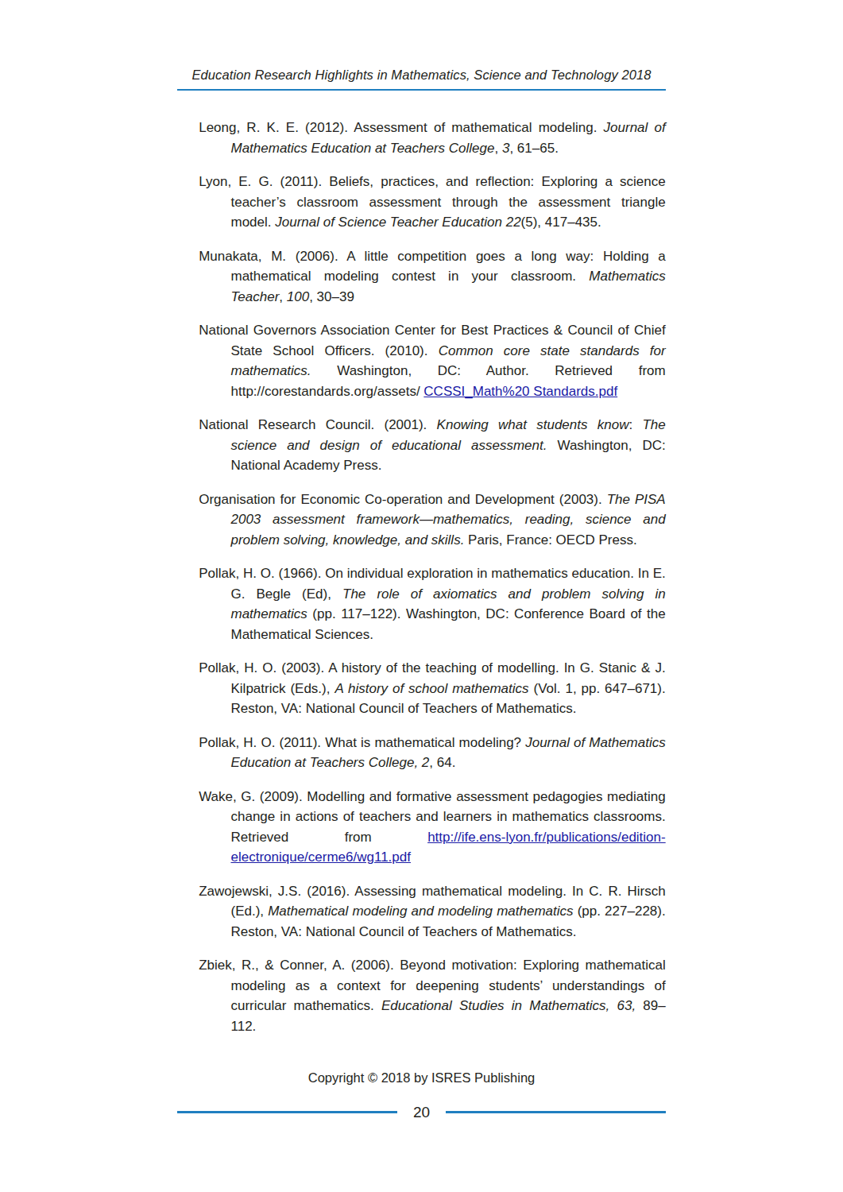Education Research Highlights in Mathematics, Science and Technology 2018
Leong, R. K. E. (2012). Assessment of mathematical modeling. Journal of Mathematics Education at Teachers College, 3, 61–65.
Lyon, E. G. (2011). Beliefs, practices, and reflection: Exploring a science teacher’s classroom assessment through the assessment triangle model. Journal of Science Teacher Education 22(5), 417–435.
Munakata, M. (2006). A little competition goes a long way: Holding a mathematical modeling contest in your classroom. Mathematics Teacher, 100, 30–39
National Governors Association Center for Best Practices & Council of Chief State School Officers. (2010). Common core state standards for mathematics. Washington, DC: Author. Retrieved from http://corestandards.org/assets/ CCSSI_Math%20 Standards.pdf
National Research Council. (2001). Knowing what students know: The science and design of educational assessment. Washington, DC: National Academy Press.
Organisation for Economic Co-operation and Development (2003). The PISA 2003 assessment framework—mathematics, reading, science and problem solving, knowledge, and skills. Paris, France: OECD Press.
Pollak, H. O. (1966). On individual exploration in mathematics education. In E. G. Begle (Ed), The role of axiomatics and problem solving in mathematics (pp. 117–122). Washington, DC: Conference Board of the Mathematical Sciences.
Pollak, H. O. (2003). A history of the teaching of modelling. In G. Stanic & J. Kilpatrick (Eds.), A history of school mathematics (Vol. 1, pp. 647–671). Reston, VA: National Council of Teachers of Mathematics.
Pollak, H. O. (2011). What is mathematical modeling? Journal of Mathematics Education at Teachers College, 2, 64.
Wake, G. (2009). Modelling and formative assessment pedagogies mediating change in actions of teachers and learners in mathematics classrooms. Retrieved from http://ife.ens-lyon.fr/publications/edition-electronique/cerme6/wg11.pdf
Zawojewski, J.S. (2016). Assessing mathematical modeling. In C. R. Hirsch (Ed.), Mathematical modeling and modeling mathematics (pp. 227–228). Reston, VA: National Council of Teachers of Mathematics.
Zbiek, R., & Conner, A. (2006). Beyond motivation: Exploring mathematical modeling as a context for deepening students’ understandings of curricular mathematics. Educational Studies in Mathematics, 63, 89–112.
Copyright © 2018 by ISRES Publishing
20